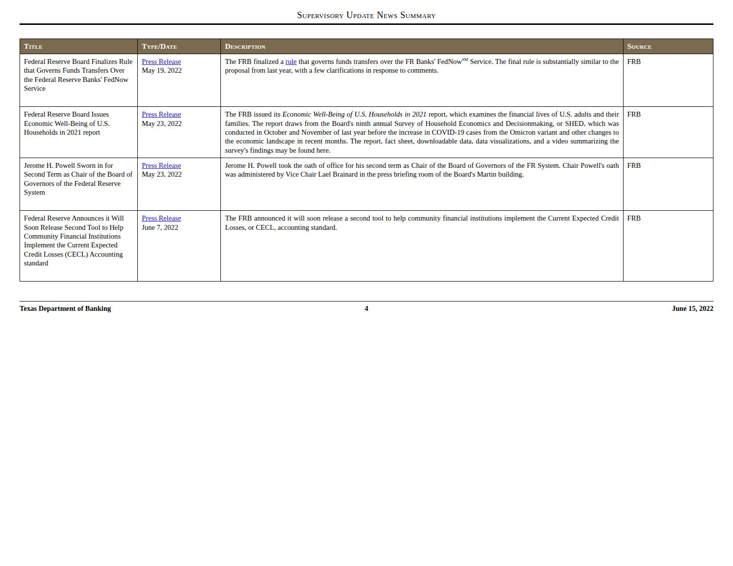Supervisory Update News Summary
| Title | Type/Date | Description | Source |
| --- | --- | --- | --- |
| Federal Reserve Board Finalizes Rule that Governs Funds Transfers Over the Federal Reserve Banks' FedNow Service | Press Release May 19, 2022 | The FRB finalized a rule that governs funds transfers over the FR Banks' FedNow SM Service. The final rule is substantially similar to the proposal from last year, with a few clarifications in response to comments. | FRB |
| Federal Reserve Board Issues Economic Well-Being of U.S. Households in 2021 report | Press Release May 23, 2022 | The FRB issued its Economic Well-Being of U.S. Households in 2021 report, which examines the financial lives of U.S. adults and their families. The report draws from the Board's ninth annual Survey of Household Economics and Decisionmaking, or SHED, which was conducted in October and November of last year before the increase in COVID-19 cases from the Omicron variant and other changes to the economic landscape in recent months. The report, fact sheet, downloadable data, data visualizations, and a video summarizing the survey's findings may be found here. | FRB |
| Jerome H. Powell Sworn in for Second Term as Chair of the Board of Governors of the Federal Reserve System | Press Release May 23, 2022 | Jerome H. Powell took the oath of office for his second term as Chair of the Board of Governors of the FR System. Chair Powell's oath was administered by Vice Chair Lael Brainard in the press briefing room of the Board's Martin building. | FRB |
| Federal Reserve Announces it Will Soon Release Second Tool to Help Community Financial Institutions Implement the Current Expected Credit Losses (CECL) Accounting standard | Press Release June 7, 2022 | The FRB announced it will soon release a second tool to help community financial institutions implement the Current Expected Credit Losses, or CECL, accounting standard. | FRB |
Texas Department of Banking
4
June 15, 2022